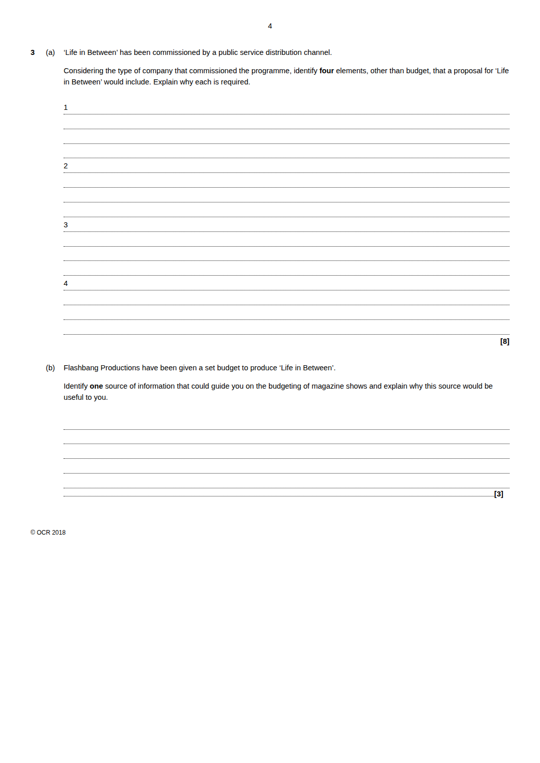4
3
(a)
‘Life in Between’ has been commissioned by a public service distribution channel.
Considering the type of company that commissioned the programme, identify four elements, other than budget, that a proposal for ‘Life in Between’ would include. Explain why each is required.
[8]
(b)
Flashbang Productions have been given a set budget to produce ‘Life in Between’.
Identify one source of information that could guide you on the budgeting of magazine shows and explain why this source would be useful to you.
[3]
© OCR 2018